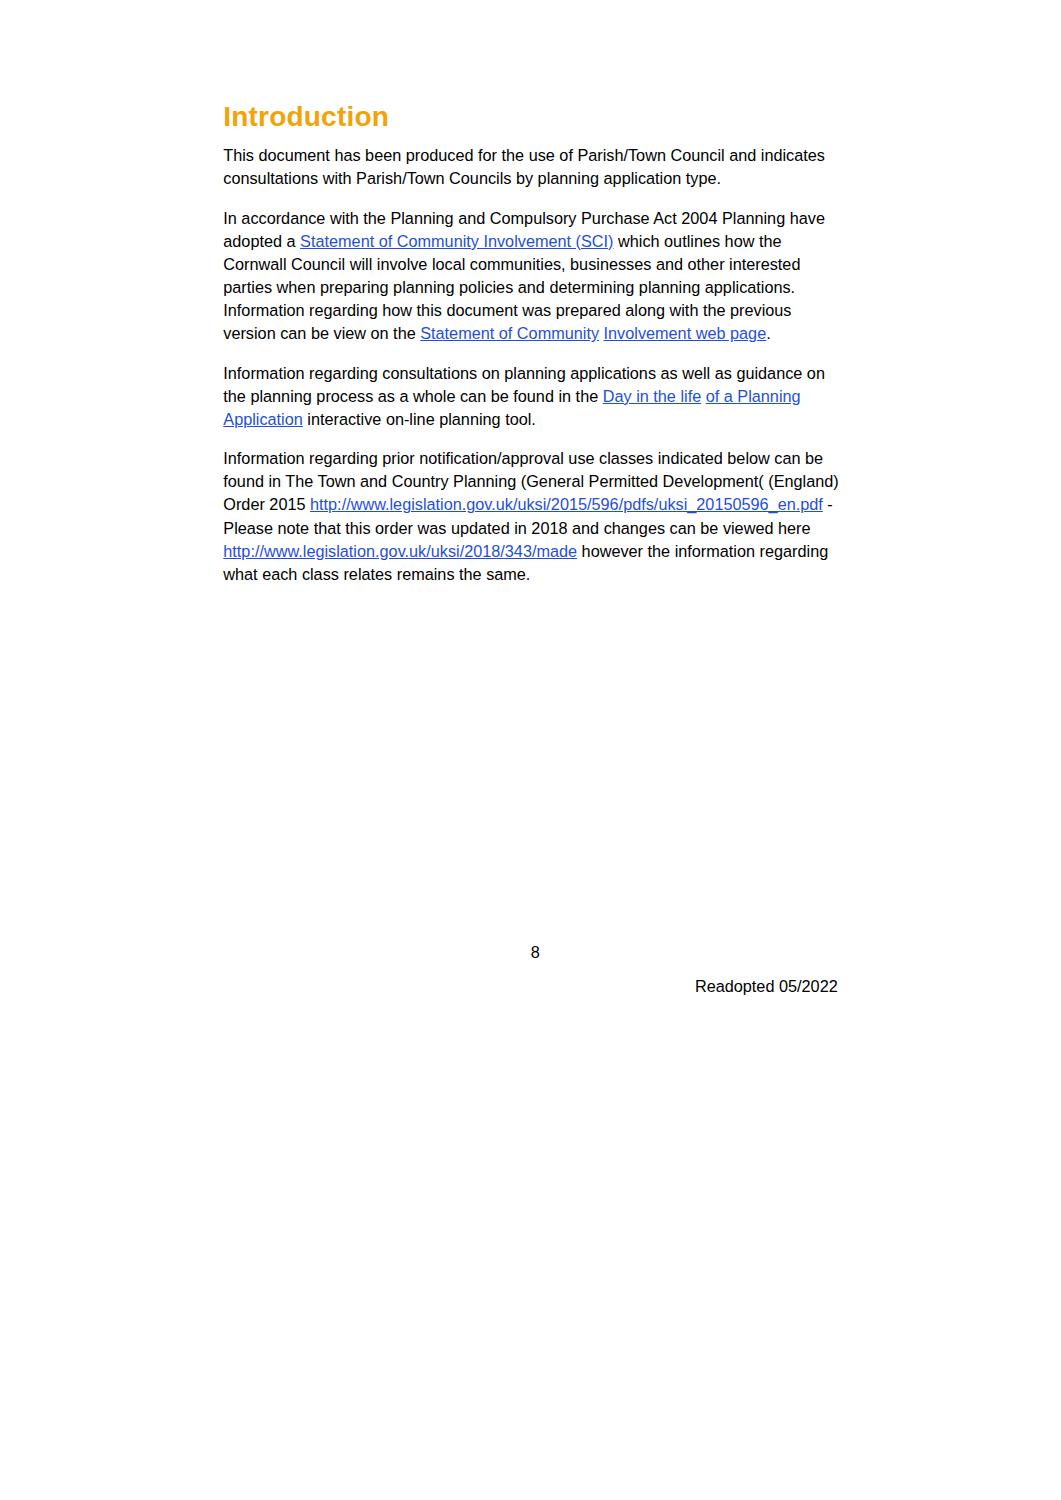Introduction
This document has been produced for the use of Parish/Town Council and indicates consultations with Parish/Town Councils by planning application type.
In accordance with the Planning and Compulsory Purchase Act 2004 Planning have adopted a Statement of Community Involvement (SCI) which outlines how the Cornwall Council will involve local communities, businesses and other interested parties when preparing planning policies and determining planning applications. Information regarding how this document was prepared along with the previous version can be view on the Statement of Community Involvement web page.
Information regarding consultations on planning applications as well as guidance on the planning process as a whole can be found in the Day in the life of a Planning Application interactive on-line planning tool.
Information regarding prior notification/approval use classes indicated below can be found in The Town and Country Planning (General Permitted Development( (England) Order 2015 http://www.legislation.gov.uk/uksi/2015/596/pdfs/uksi_20150596_en.pdf - Please note that this order was updated in 2018 and changes can be viewed here http://www.legislation.gov.uk/uksi/2018/343/made however the information regarding what each class relates remains the same.
8
Readopted 05/2022